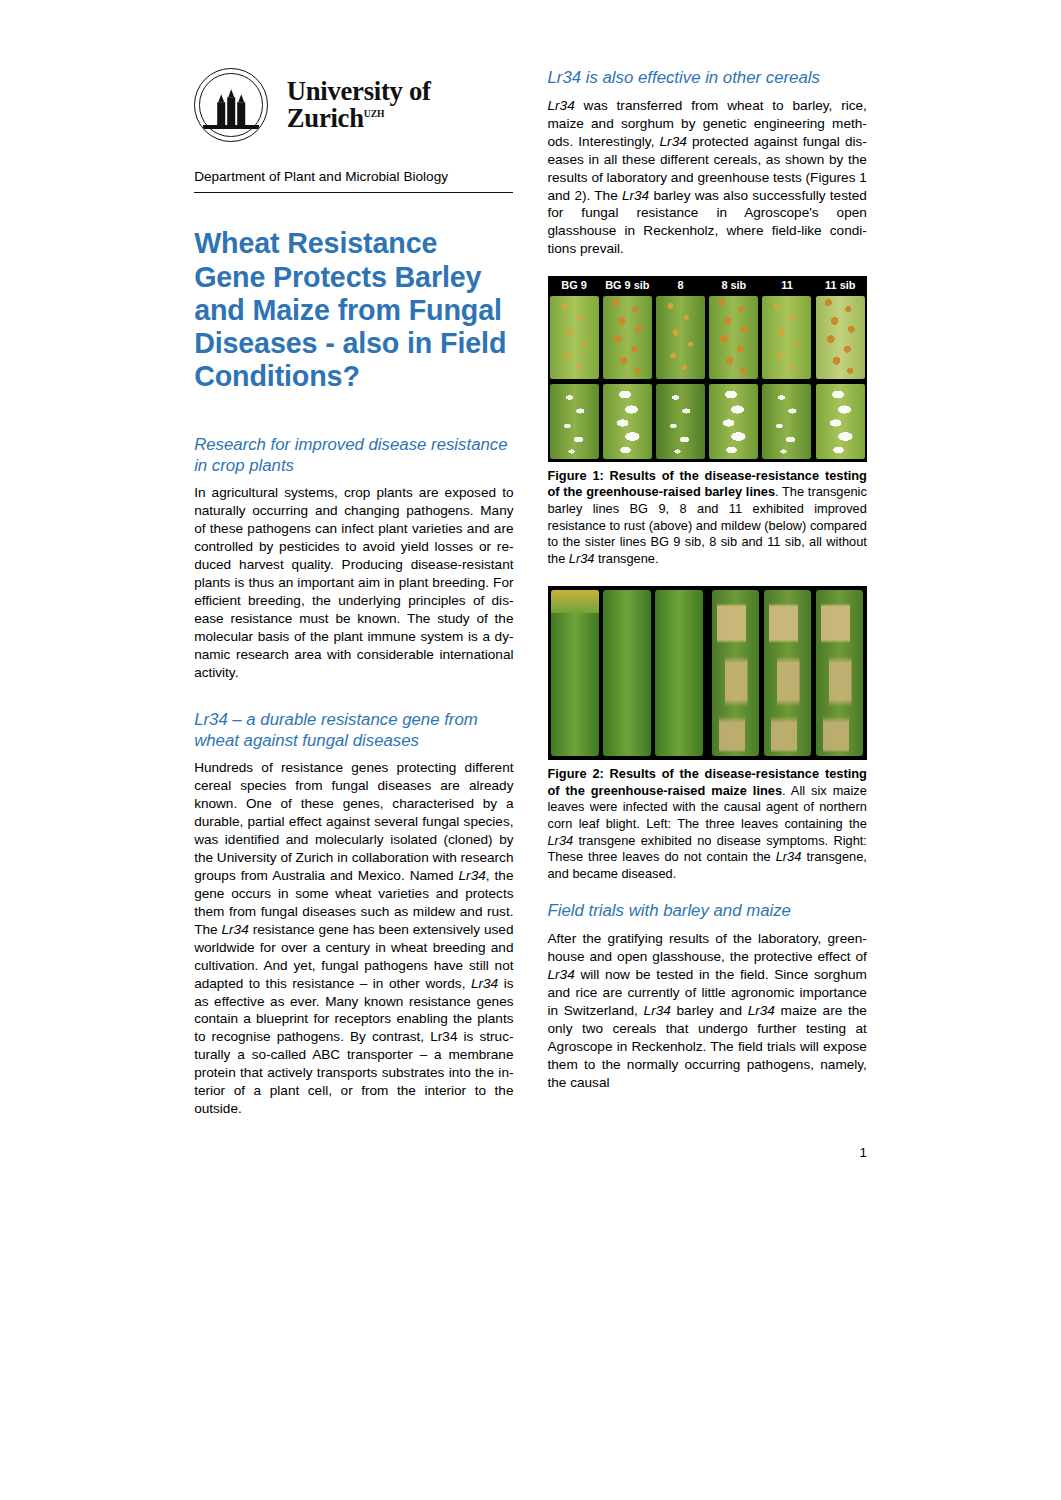University of
ZurichUZH
Department of Plant and Microbial Biology
Wheat Resistance Gene Protects Barley and Maize from Fungal Diseases - also in Field Conditions?
Research for improved disease resistance in crop plants
In agricultural systems, crop plants are exposed to naturally occurring and changing pathogens. Many of these pathogens can infect plant varieties and are controlled by pesticides to avoid yield losses or reduced harvest quality. Producing disease-resistant plants is thus an important aim in plant breeding. For efficient breeding, the underlying principles of disease resistance must be known. The study of the molecular basis of the plant immune system is a dynamic research area with considerable international activity.
Lr34 – a durable resistance gene from wheat against fungal diseases
Hundreds of resistance genes protecting different cereal species from fungal diseases are already known. One of these genes, characterised by a durable, partial effect against several fungal species, was identified and molecularly isolated (cloned) by the University of Zurich in collaboration with research groups from Australia and Mexico. Named Lr34, the gene occurs in some wheat varieties and protects them from fungal diseases such as mildew and rust. The Lr34 resistance gene has been extensively used worldwide for over a century in wheat breeding and cultivation. And yet, fungal pathogens have still not adapted to this resistance – in other words, Lr34 is as effective as ever. Many known resistance genes contain a blueprint for receptors enabling the plants to recognise pathogens. By contrast, Lr34 is structurally a so-called ABC transporter – a membrane protein that actively transports substrates into the interior of a plant cell, or from the interior to the outside.
Lr34 is also effective in other cereals
Lr34 was transferred from wheat to barley, rice, maize and sorghum by genetic engineering methods. Interestingly, Lr34 protected against fungal diseases in all these different cereals, as shown by the results of laboratory and greenhouse tests (Figures 1 and 2). The Lr34 barley was also successfully tested for fungal resistance in Agroscope's open glasshouse in Reckenholz, where field-like conditions prevail.
BG 9 BG 9 sib 88 sib 1111 sib
Figure 1: Results of the disease-resistance testing of the greenhouse-raised barley lines. The transgenic barley lines BG 9, 8 and 11 exhibited improved resistance to rust (above) and mildew (below) compared to the sister lines BG 9 sib, 8 sib and 11 sib, all without the Lr34 transgene.
Figure 2: Results of the disease-resistance testing of the greenhouse-raised maize lines. All six maize leaves were infected with the causal agent of northern corn leaf blight. Left: The three leaves containing the Lr34 transgene exhibited no disease symptoms. Right: These three leaves do not contain the Lr34 transgene, and became diseased.
Field trials with barley and maize
After the gratifying results of the laboratory, greenhouse and open glasshouse, the protective effect of Lr34 will now be tested in the field. Since sorghum and rice are currently of little agronomic importance in Switzerland, Lr34 barley and Lr34 maize are the only two cereals that undergo further testing at Agroscope in Reckenholz. The field trials will expose them to the normally occurring pathogens, namely, the causal
1